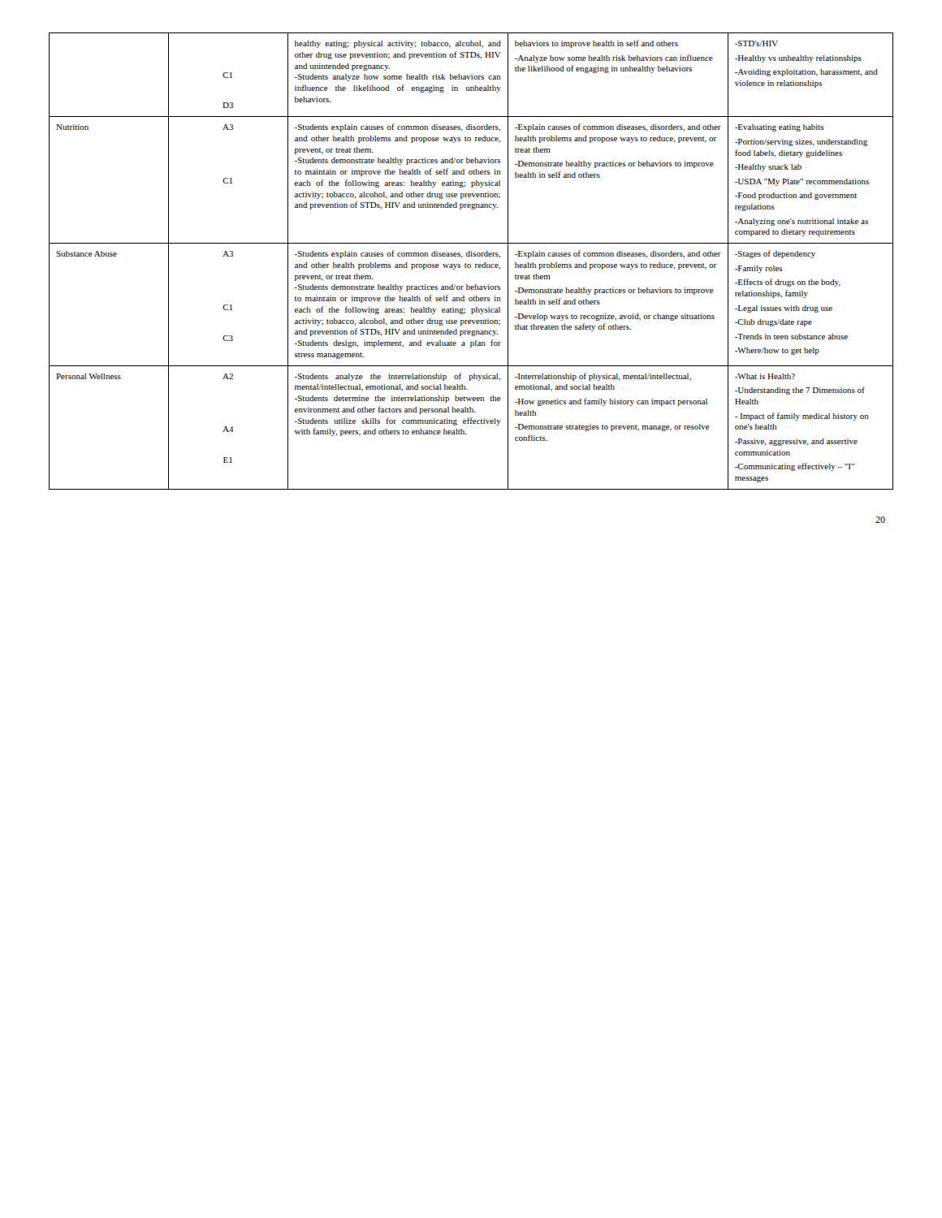| | C1 D3 | healthy eating; physical activity; tobacco, alcohol, and other drug use prevention; and prevention of STDs, HIV and unintended pregnancy. -Students analyze how some health risk behaviors can influence the likelihood of engaging in unhealthy behaviors. | behaviors to improve health in self and others -Analyze how some health risk behaviors can influence the likelihood of engaging in unhealthy behaviors | -STD's/HIV -Healthy vs unhealthy relationships -Avoiding exploitation, harassment, and violence in relationships |
| Nutrition | A3 C1 | -Students explain causes of common diseases, disorders, and other health problems and propose ways to reduce, prevent, or treat them. -Students demonstrate healthy practices and/or behaviors to maintain or improve the health of self and others in each of the following areas: healthy eating; physical activity; tobacco, alcohol, and other drug use prevention; and prevention of STDs, HIV and unintended pregnancy. | -Explain causes of common diseases, disorders, and other health problems and propose ways to reduce, prevent, or treat them -Demonstrate healthy practices or behaviors to improve health in self and others | -Evaluating eating habits -Portion/serving sizes, understanding food labels, dietary guidelines -Healthy snack lab -USDA "My Plate" recommendations -Food production and government regulations -Analyzing one's nutritional intake as compared to dietary requirements |
| Substance Abuse | A3 C1 C3 | -Students explain causes of common diseases, disorders, and other health problems and propose ways to reduce, prevent, or treat them. -Students demonstrate healthy practices and/or behaviors to maintain or improve the health of self and others in each of the following areas: healthy eating; physical activity; tobacco, alcohol, and other drug use prevention; and prevention of STDs, HIV and unintended pregnancy. -Students design, implement, and evaluate a plan for stress management. | -Explain causes of common diseases, disorders, and other health problems and propose ways to reduce, prevent, or treat them -Demonstrate healthy practices or behaviors to improve health in self and others -Develop ways to recognize, avoid, or change situations that threaten the safety of others. | -Stages of dependency -Family roles -Effects of drugs on the body, relationships, family -Legal issues with drug use -Club drugs/date rape -Trends in teen substance abuse -Where/how to get help |
| Personal Wellness | A2 A4 E1 | -Students analyze the interrelationship of physical, mental/intellectual, emotional, and social health. -Students determine the interrelationship between the environment and other factors and personal health. -Students utilize skills for communicating effectively with family, peers, and others to enhance health. | -Interrelationship of physical, mental/intellectual, emotional, and social health -How genetics and family history can impact personal health -Demonstrate strategies to prevent, manage, or resolve conflicts. | -What is Health? -Understanding the 7 Dimensions of Health - Impact of family medical history on one's health -Passive, aggressive, and assertive communication -Communicating effectively – "I" messages |
20